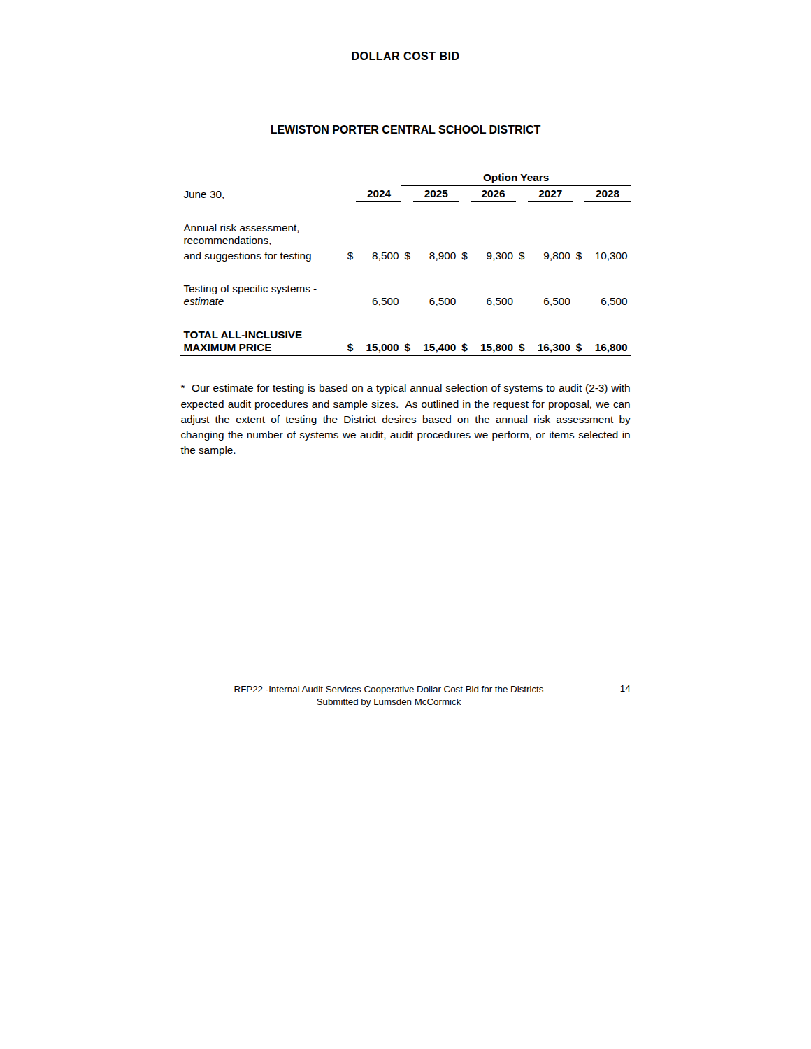DOLLAR COST BID
LEWISTON PORTER CENTRAL SCHOOL DISTRICT
| | | | Option Years |
| June 30, | | 2024 | | 2025 | | 2026 | | 2027 | | 2028 |
| Annual risk assessment, recommendations, | | | | | | | | | | |
| and suggestions for testing | $ | 8,500 | $ | 8,900 | $ | 9,300 | $ | 9,800 | $ | 10,300 |
| Testing of specific systems - estimate | | 6,500 | | 6,500 | | 6,500 | | 6,500 | | 6,500 |
| TOTAL ALL-INCLUSIVE MAXIMUM PRICE | $ | 15,000 | $ | 15,400 | $ | 15,800 | $ | 16,300 | $ | 16,800 |
* Our estimate for testing is based on a typical annual selection of systems to audit (2-3) with expected audit procedures and sample sizes. As outlined in the request for proposal, we can adjust the extent of testing the District desires based on the annual risk assessment by changing the number of systems we audit, audit procedures we perform, or items selected in the sample.
RFP22 -Internal Audit Services Cooperative Dollar Cost Bid for the Districts
Submitted by Lumsden McCormick
14